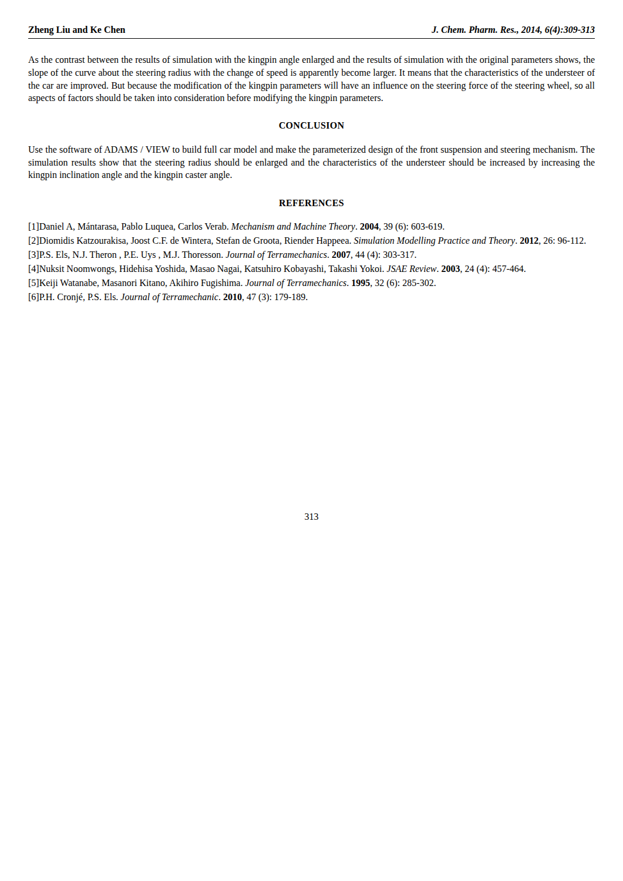Zheng Liu and Ke Chen J. Chem. Pharm. Res., 2014, 6(4):309-313
As the contrast between the results of simulation with the kingpin angle enlarged and the results of simulation with the original parameters shows, the slope of the curve about the steering radius with the change of speed is apparently become larger. It means that the characteristics of the understeer of the car are improved. But because the modification of the kingpin parameters will have an influence on the steering force of the steering wheel, so all aspects of factors should be taken into consideration before modifying the kingpin parameters.
CONCLUSION
Use the software of ADAMS / VIEW to build full car model and make the parameterized design of the front suspension and steering mechanism. The simulation results show that the steering radius should be enlarged and the characteristics of the understeer should be increased by increasing the kingpin inclination angle and the kingpin caster angle.
REFERENCES
[1] Daniel A, Mántarasa, Pablo Luquea, Carlos Verab. Mechanism and Machine Theory. 2004, 39 (6): 603-619.
[2] Diomidis Katzourakisa, Joost C.F. de Wintera, Stefan de Groota, Riender Happeea. Simulation Modelling Practice and Theory. 2012, 26: 96-112.
[3] P.S. Els, N.J. Theron , P.E. Uys , M.J. Thoresson. Journal of Terramechanics. 2007, 44 (4): 303-317.
[4] Nuksit Noomwongs, Hidehisa Yoshida, Masao Nagai, Katsuhiro Kobayashi, Takashi Yokoi. JSAE Review. 2003, 24 (4): 457-464.
[5] Keiji Watanabe, Masanori Kitano, Akihiro Fugishima. Journal of Terramechanics. 1995, 32 (6): 285-302.
[6] P.H. Cronjé, P.S. Els. Journal of Terramechanic. 2010, 47 (3): 179-189.
313